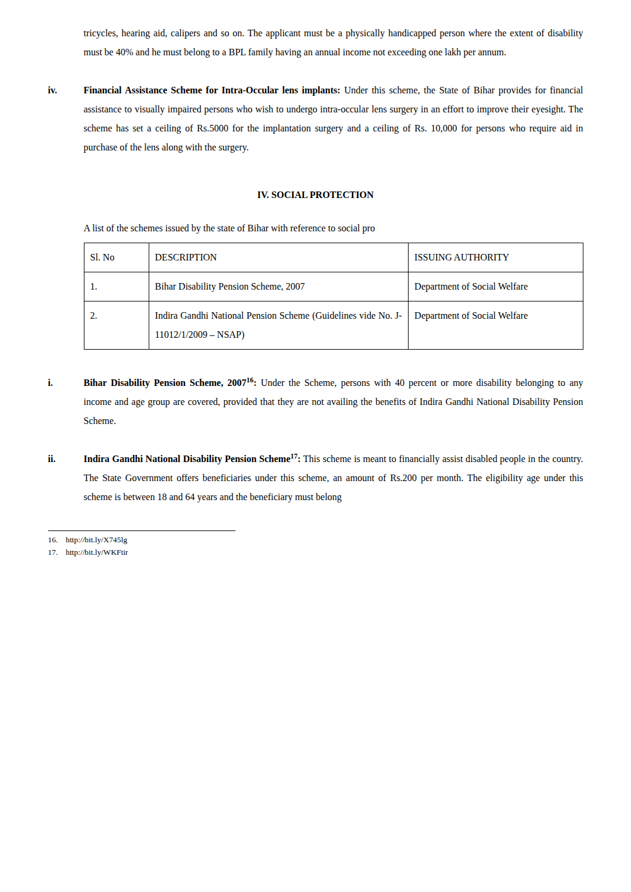tricycles, hearing aid, calipers and so on. The applicant must be a physically handicapped person where the extent of disability must be 40% and he must belong to a BPL family having an annual income not exceeding one lakh per annum.
iv.
Financial Assistance Scheme for Intra-Occular lens implants: Under this scheme, the State of Bihar provides for financial assistance to visually impaired persons who wish to undergo intra-occular lens surgery in an effort to improve their eyesight. The scheme has set a ceiling of Rs.5000 for the implantation surgery and a ceiling of Rs. 10,000 for persons who require aid in purchase of the lens along with the surgery.
IV. SOCIAL PROTECTION
A list of the schemes issued by the state of Bihar with reference to social pro
| Sl. No | DESCRIPTION | ISSUING AUTHORITY |
| 1. | Bihar Disability Pension Scheme, 2007 | Department of Social Welfare |
| 2. | Indira Gandhi National Pension Scheme (Guidelines vide No. J- 11012/1/2009 – NSAP) | Department of Social Welfare |
i.
Bihar Disability Pension Scheme, 200716: Under the Scheme, persons with 40 percent or more disability belonging to any income and age group are covered, provided that they are not availing the benefits of Indira Gandhi National Disability Pension Scheme.
ii.
Indira Gandhi National Disability Pension Scheme17: This scheme is meant to financially assist disabled people in the country. The State Government offers beneficiaries under this scheme, an amount of Rs.200 per month. The eligibility age under this scheme is between 18 and 64 years and the beneficiary must belong
16. http://bit.ly/X745lg
17. http://bit.ly/WKFtir